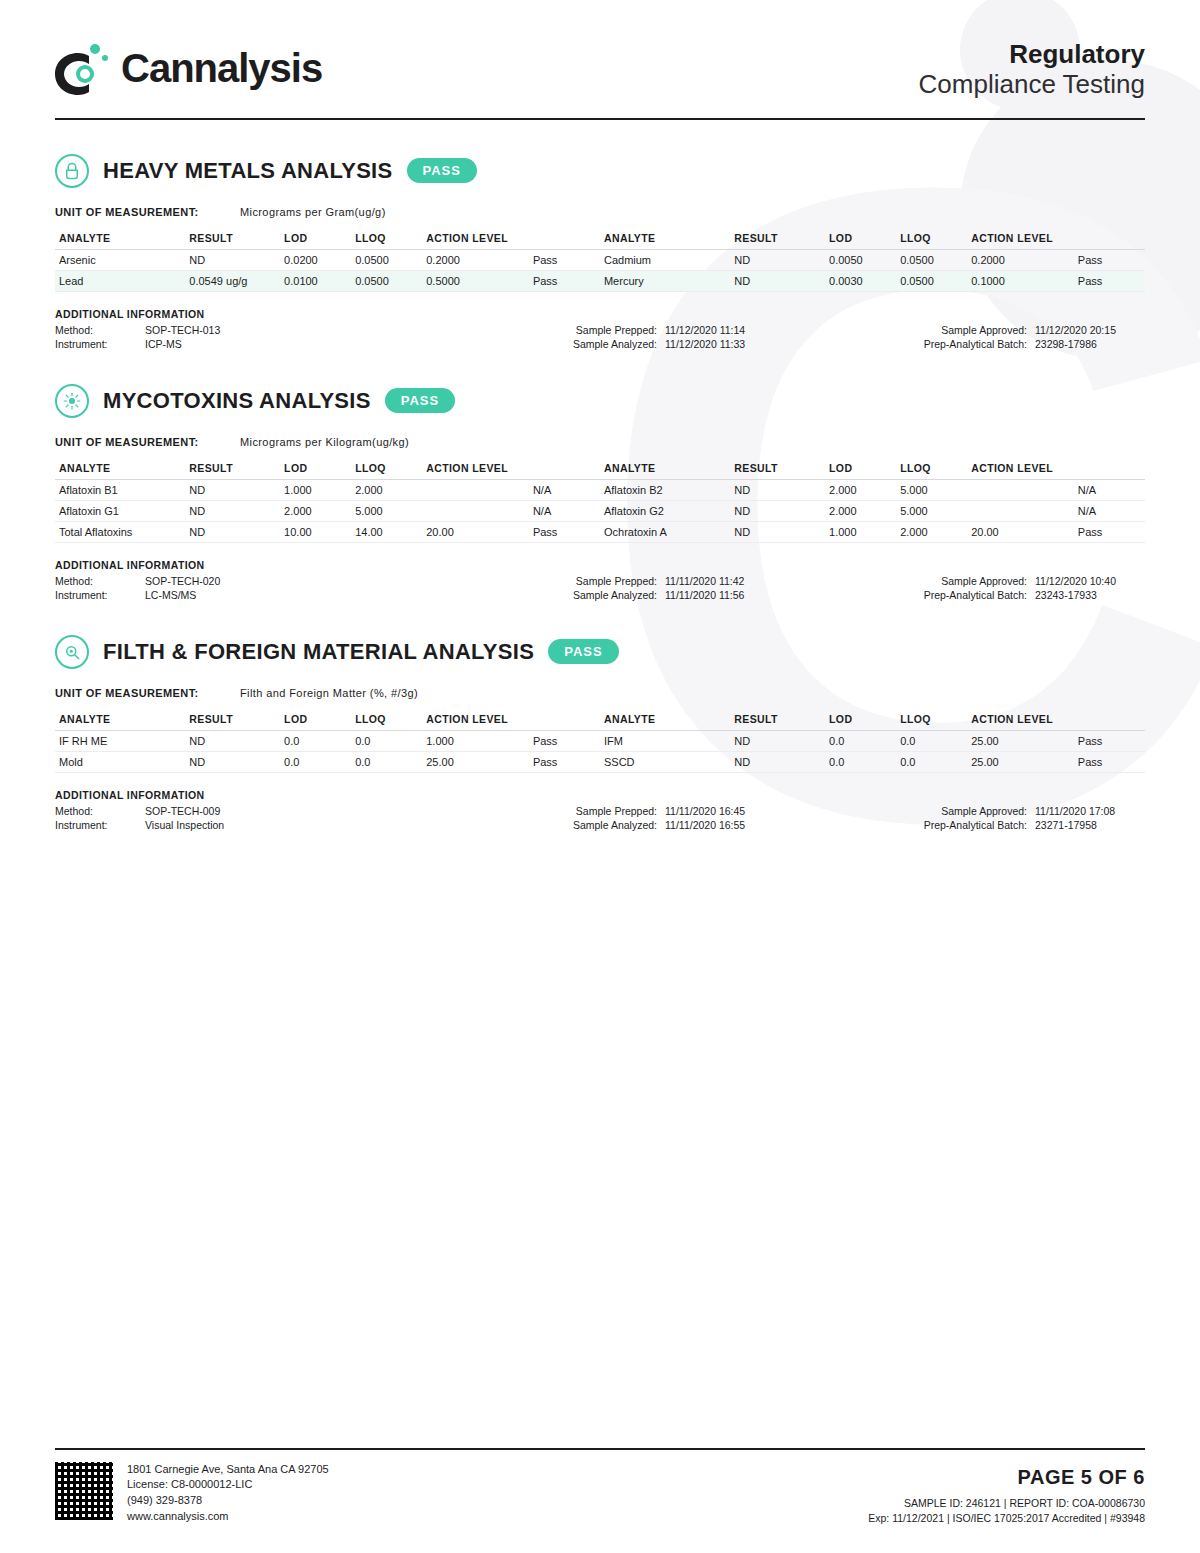C
Cannalysis
Regulatory
Compliance Testing
HEAVY METALS ANALYSIS
PASS
UNIT OF MEASUREMENT: Micrograms per Gram(ug/g)
| ANALYTE | RESULT | LOD | LLOQ | ACTION LEVEL | | ANALYTE | RESULT | LOD | LLOQ | ACTION LEVEL | |
| --- | --- | --- | --- | --- | --- | --- | --- | --- | --- | --- | --- |
| Arsenic | ND | 0.0200 | 0.0500 | 0.2000 | Pass | Cadmium | ND | 0.0050 | 0.0500 | 0.2000 | Pass |
| Lead | 0.0549 ug/g | 0.0100 | 0.0500 | 0.5000 | Pass | Mercury | ND | 0.0030 | 0.0500 | 0.1000 | Pass |
ADDITIONAL INFORMATION
Method:
SOP-TECH-013
Sample Prepped:
11/12/2020 11:14
Sample Approved:
11/12/2020 20:15
Instrument:
ICP-MS
Sample Analyzed:
11/12/2020 11:33
Prep-Analytical Batch:
23298-17986
MYCOTOXINS ANALYSIS
PASS
UNIT OF MEASUREMENT: Micrograms per Kilogram(ug/kg)
| ANALYTE | RESULT | LOD | LLOQ | ACTION LEVEL | | ANALYTE | RESULT | LOD | LLOQ | ACTION LEVEL | |
| --- | --- | --- | --- | --- | --- | --- | --- | --- | --- | --- | --- |
| Aflatoxin B1 | ND | 1.000 | 2.000 | | N/A | Aflatoxin B2 | ND | 2.000 | 5.000 | | N/A |
| Aflatoxin G1 | ND | 2.000 | 5.000 | | N/A | Aflatoxin G2 | ND | 2.000 | 5.000 | | N/A |
| Total Aflatoxins | ND | 10.00 | 14.00 | 20.00 | Pass | Ochratoxin A | ND | 1.000 | 2.000 | 20.00 | Pass |
ADDITIONAL INFORMATION
Method:
SOP-TECH-020
Sample Prepped:
11/11/2020 11:42
Sample Approved:
11/12/2020 10:40
Instrument:
LC-MS/MS
Sample Analyzed:
11/11/2020 11:56
Prep-Analytical Batch:
23243-17933
FILTH & FOREIGN MATERIAL ANALYSIS
PASS
UNIT OF MEASUREMENT: Filth and Foreign Matter (%, #/3g)
| ANALYTE | RESULT | LOD | LLOQ | ACTION LEVEL | | ANALYTE | RESULT | LOD | LLOQ | ACTION LEVEL | |
| --- | --- | --- | --- | --- | --- | --- | --- | --- | --- | --- | --- |
| IF RH ME | ND | 0.0 | 0.0 | 1.000 | Pass | IFM | ND | 0.0 | 0.0 | 25.00 | Pass |
| Mold | ND | 0.0 | 0.0 | 25.00 | Pass | SSCD | ND | 0.0 | 0.0 | 25.00 | Pass |
ADDITIONAL INFORMATION
Method:
SOP-TECH-009
Sample Prepped:
11/11/2020 16:45
Sample Approved:
11/11/2020 17:08
Instrument:
Visual Inspection
Sample Analyzed:
11/11/2020 16:55
Prep-Analytical Batch:
23271-17958
1801 Carnegie Ave, Santa Ana CA 92705
License: C8-0000012-LIC
(949) 329-8378
www.cannalysis.com
PAGE 5 OF 6
SAMPLE ID: 246121 | REPORT ID: COA-00086730
Exp: 11/12/2021 | ISO/IEC 17025:2017 Accredited | #93948